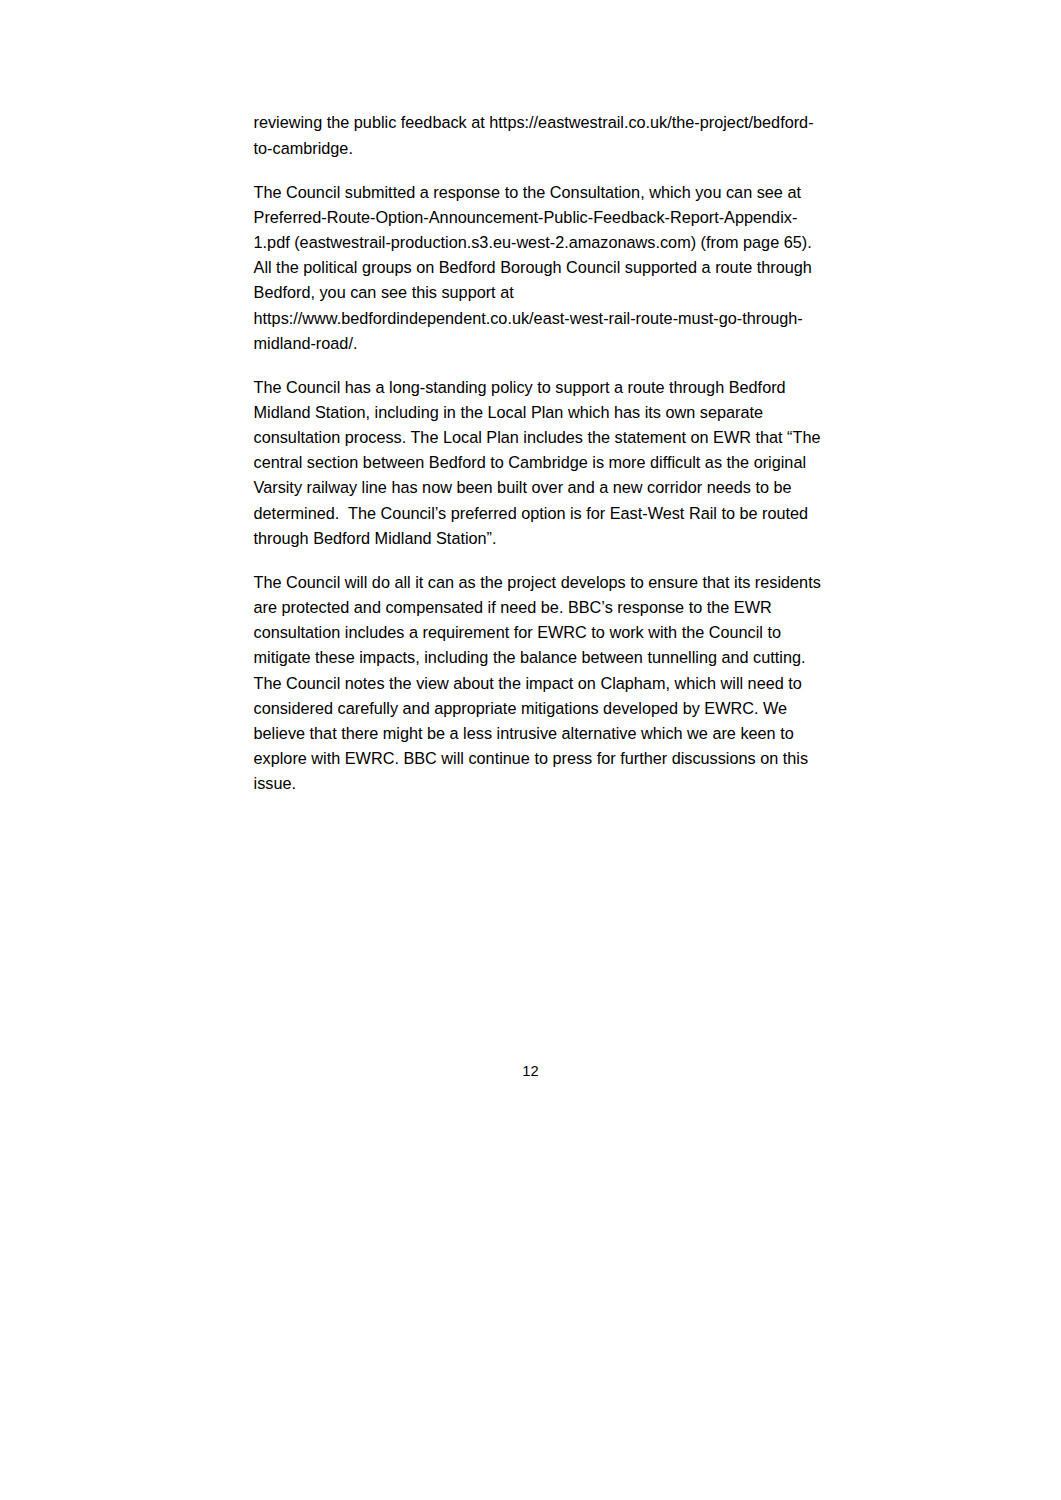reviewing the public feedback at https://eastwestrail.co.uk/the-project/bedford-to-cambridge.
The Council submitted a response to the Consultation, which you can see at Preferred-Route-Option-Announcement-Public-Feedback-Report-Appendix-1.pdf (eastwestrail-production.s3.eu-west-2.amazonaws.com) (from page 65). All the political groups on Bedford Borough Council supported a route through Bedford, you can see this support at https://www.bedfordindependent.co.uk/east-west-rail-route-must-go-through-midland-road/.
The Council has a long-standing policy to support a route through Bedford Midland Station, including in the Local Plan which has its own separate consultation process. The Local Plan includes the statement on EWR that “The central section between Bedford to Cambridge is more difficult as the original Varsity railway line has now been built over and a new corridor needs to be determined. The Council’s preferred option is for East-West Rail to be routed through Bedford Midland Station”.
The Council will do all it can as the project develops to ensure that its residents are protected and compensated if need be. BBC’s response to the EWR consultation includes a requirement for EWRC to work with the Council to mitigate these impacts, including the balance between tunnelling and cutting. The Council notes the view about the impact on Clapham, which will need to considered carefully and appropriate mitigations developed by EWRC. We believe that there might be a less intrusive alternative which we are keen to explore with EWRC. BBC will continue to press for further discussions on this issue.
12